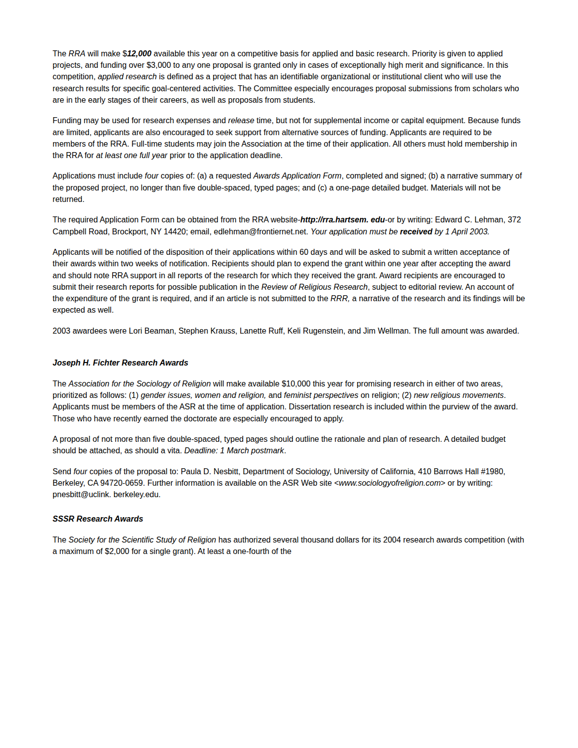The RRA will make $12,000 available this year on a competitive basis for applied and basic research. Priority is given to applied projects, and funding over $3,000 to any one proposal is granted only in cases of exceptionally high merit and significance. In this competition, applied research is defined as a project that has an identifiable organizational or institutional client who will use the research results for specific goal-centered activities. The Committee especially encourages proposal submissions from scholars who are in the early stages of their careers, as well as proposals from students.
Funding may be used for research expenses and release time, but not for supplemental income or capital equipment. Because funds are limited, applicants are also encouraged to seek support from alternative sources of funding. Applicants are required to be members of the RRA. Full-time students may join the Association at the time of their application. All others must hold membership in the RRA for at least one full year prior to the application deadline.
Applications must include four copies of: (a) a requested Awards Application Form, completed and signed; (b) a narrative summary of the proposed project, no longer than five double-spaced, typed pages; and (c) a one-page detailed budget. Materials will not be returned.
The required Application Form can be obtained from the RRA website-http://rra.hartsem. edu-or by writing: Edward C. Lehman, 372 Campbell Road, Brockport, NY 14420; email, edlehman@frontiernet.net. Your application must be received by 1 April 2003.
Applicants will be notified of the disposition of their applications within 60 days and will be asked to submit a written acceptance of their awards within two weeks of notification. Recipients should plan to expend the grant within one year after accepting the award and should note RRA support in all reports of the research for which they received the grant. Award recipients are encouraged to submit their research reports for possible publication in the Review of Religious Research, subject to editorial review. An account of the expenditure of the grant is required, and if an article is not submitted to the RRR, a narrative of the research and its findings will be expected as well.
2003 awardees were Lori Beaman, Stephen Krauss, Lanette Ruff, Keli Rugenstein, and Jim Wellman. The full amount was awarded.
Joseph H. Fichter Research Awards
The Association for the Sociology of Religion will make available $10,000 this year for promising research in either of two areas, prioritized as follows: (1) gender issues, women and religion, and feminist perspectives on religion; (2) new religious movements. Applicants must be members of the ASR at the time of application. Dissertation research is included within the purview of the award. Those who have recently earned the doctorate are especially encouraged to apply.
A proposal of not more than five double-spaced, typed pages should outline the rationale and plan of research. A detailed budget should be attached, as should a vita. Deadline: 1 March postmark.
Send four copies of the proposal to: Paula D. Nesbitt, Department of Sociology, University of California, 410 Barrows Hall #1980, Berkeley, CA 94720-0659. Further information is available on the ASR Web site <www.sociologyofreligion.com> or by writing: pnesbitt@uclink. berkeley.edu.
SSSR Research Awards
The Society for the Scientific Study of Religion has authorized several thousand dollars for its 2004 research awards competition (with a maximum of $2,000 for a single grant). At least a one-fourth of the